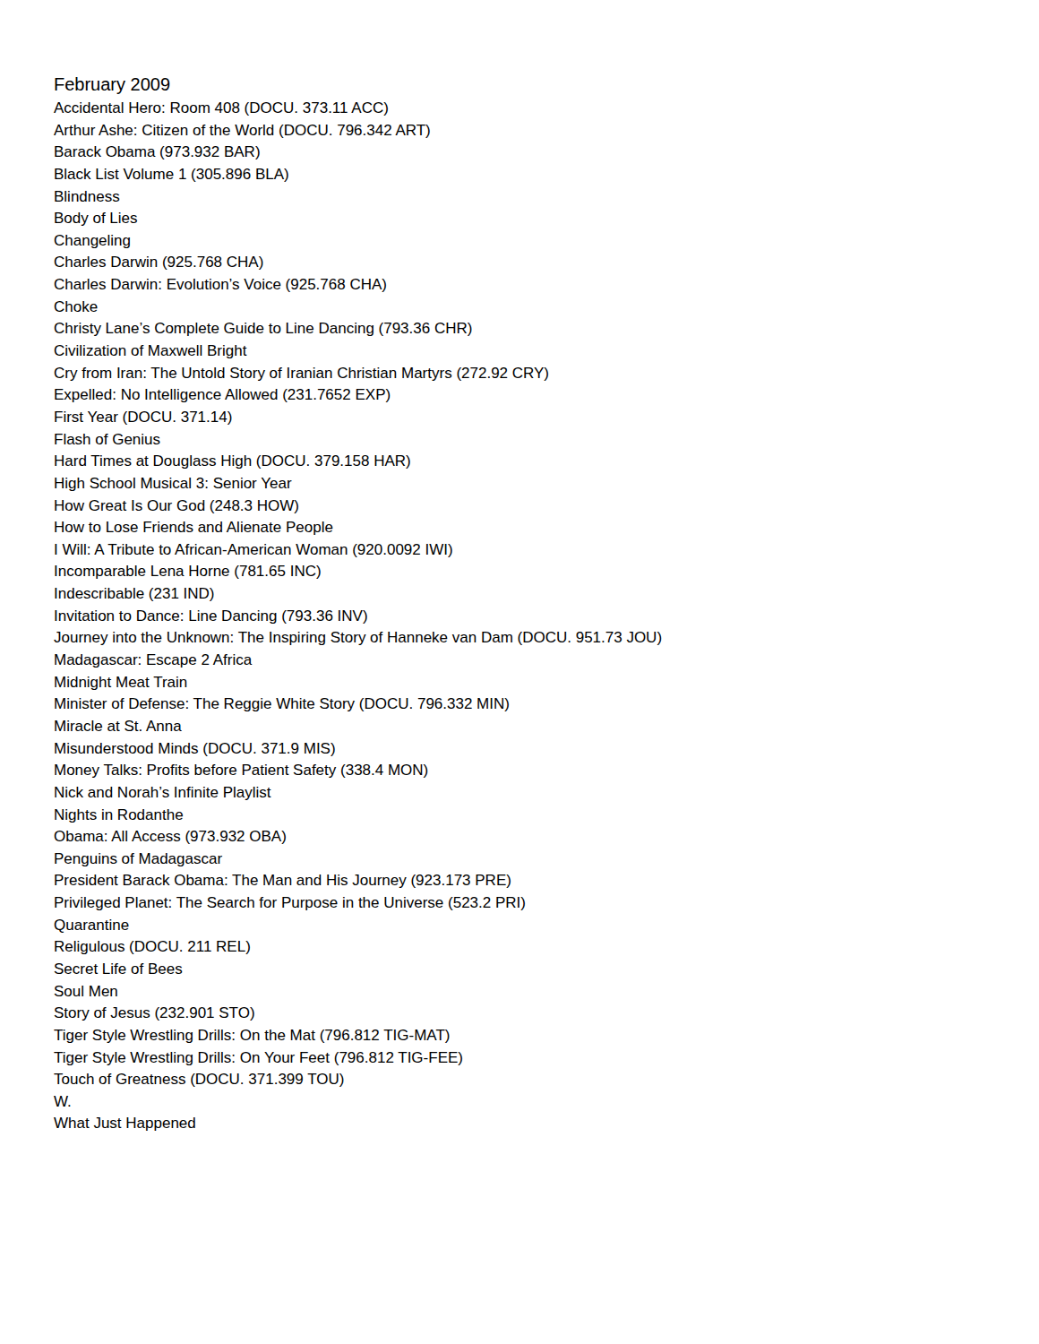February 2009
Accidental Hero: Room 408 (DOCU. 373.11 ACC)
Arthur Ashe: Citizen of the World (DOCU. 796.342 ART)
Barack Obama (973.932 BAR)
Black List Volume 1 (305.896 BLA)
Blindness
Body of Lies
Changeling
Charles Darwin (925.768 CHA)
Charles Darwin: Evolution’s Voice (925.768 CHA)
Choke
Christy Lane’s Complete Guide to Line Dancing (793.36 CHR)
Civilization of Maxwell Bright
Cry from Iran: The Untold Story of Iranian Christian Martyrs (272.92 CRY)
Expelled: No Intelligence Allowed (231.7652 EXP)
First Year (DOCU. 371.14)
Flash of Genius
Hard Times at Douglass High (DOCU. 379.158 HAR)
High School Musical 3: Senior Year
How Great Is Our God (248.3 HOW)
How to Lose Friends and Alienate People
I Will: A Tribute to African-American Woman (920.0092 IWI)
Incomparable Lena Horne (781.65 INC)
Indescribable (231 IND)
Invitation to Dance: Line Dancing (793.36 INV)
Journey into the Unknown: The Inspiring Story of Hanneke van Dam (DOCU. 951.73 JOU)
Madagascar: Escape 2 Africa
Midnight Meat Train
Minister of Defense: The Reggie White Story (DOCU. 796.332 MIN)
Miracle at St. Anna
Misunderstood Minds (DOCU. 371.9 MIS)
Money Talks: Profits before Patient Safety (338.4 MON)
Nick and Norah’s Infinite Playlist
Nights in Rodanthe
Obama: All Access (973.932 OBA)
Penguins of Madagascar
President Barack Obama: The Man and His Journey (923.173 PRE)
Privileged Planet: The Search for Purpose in the Universe (523.2 PRI)
Quarantine
Religulous (DOCU. 211 REL)
Secret Life of Bees
Soul Men
Story of Jesus (232.901 STO)
Tiger Style Wrestling Drills: On the Mat (796.812 TIG-MAT)
Tiger Style Wrestling Drills: On Your Feet (796.812 TIG-FEE)
Touch of Greatness (DOCU. 371.399 TOU)
W.
What Just Happened